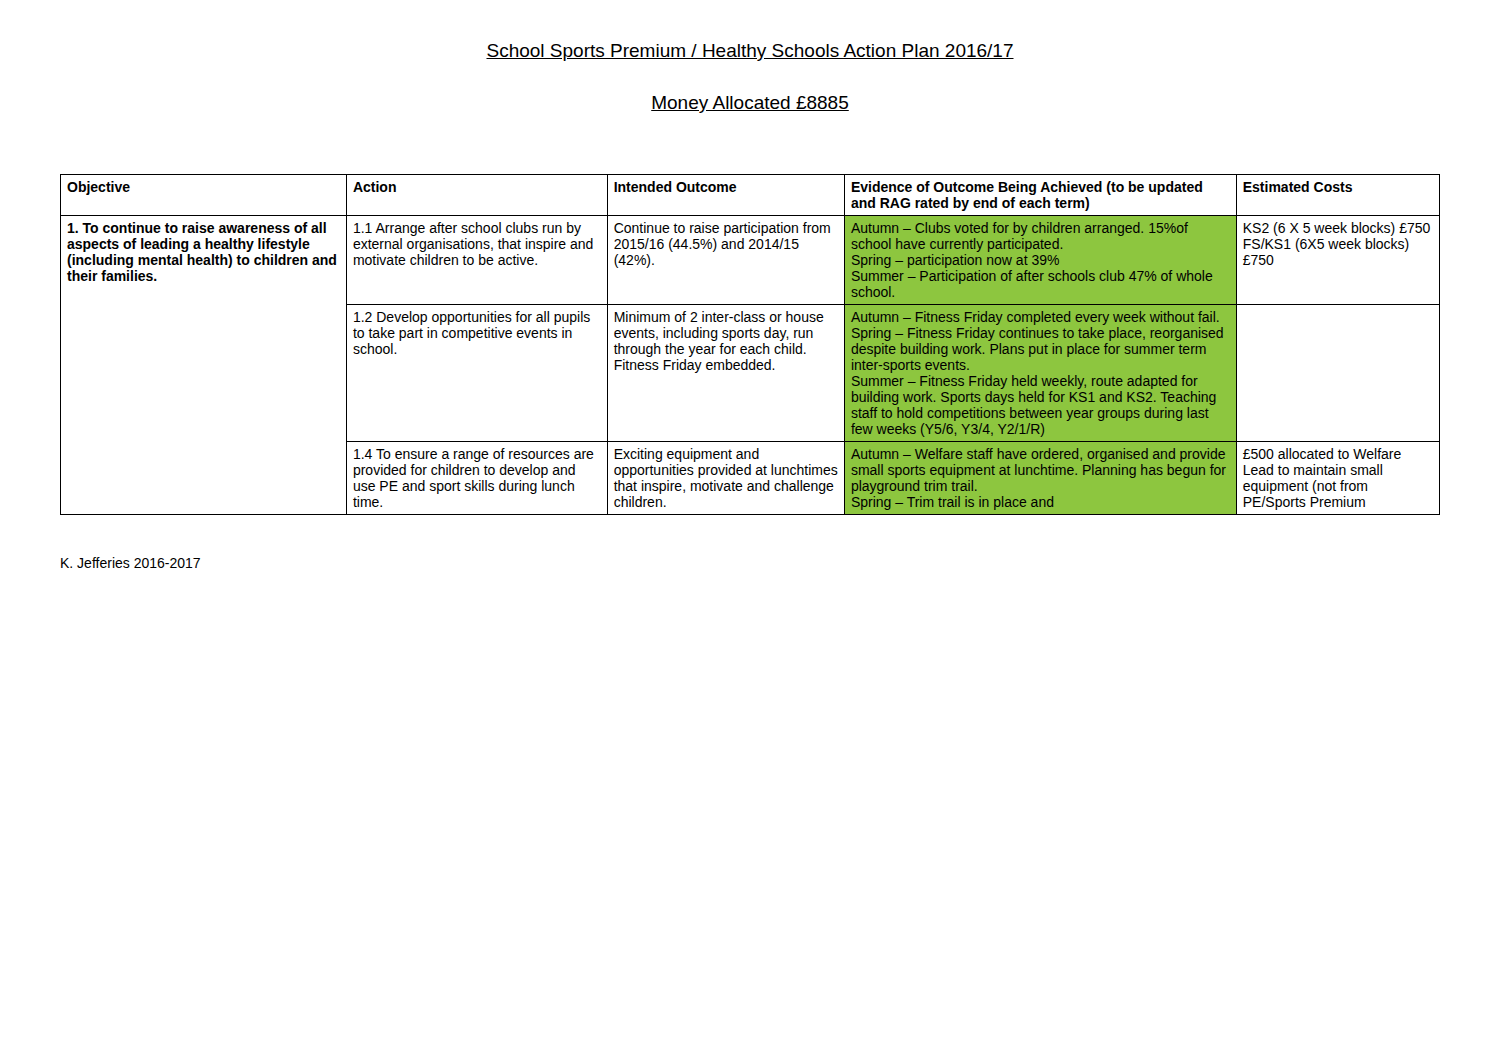School Sports Premium / Healthy Schools Action Plan 2016/17
Money Allocated £8885
| Objective | Action | Intended Outcome | Evidence of Outcome Being Achieved (to be updated and RAG rated by end of each term) | Estimated Costs |
| --- | --- | --- | --- | --- |
| 1. To continue to raise awareness of all aspects of leading a healthy lifestyle (including mental health) to children and their families. | 1.1 Arrange after school clubs run by external organisations, that inspire and motivate children to be active. | Continue to raise participation from 2015/16 (44.5%) and 2014/15 (42%). | Autumn – Clubs voted for by children arranged. 15%of school have currently participated. Spring – participation now at 39% Summer – Participation of after schools club 47% of whole school. | KS2 (6 X 5 week blocks) £750 FS/KS1 (6X5 week blocks) £750 |
| 1.2 Develop opportunities for all pupils to take part in competitive events in school. | Minimum of 2 inter-class or house events, including sports day, run through the year for each child. Fitness Friday embedded. | Autumn – Fitness Friday completed every week without fail. Spring – Fitness Friday continues to take place, reorganised despite building work. Plans put in place for summer term inter-sports events. Summer – Fitness Friday held weekly, route adapted for building work. Sports days held for KS1 and KS2. Teaching staff to hold competitions between year groups during last few weeks (Y5/6, Y3/4, Y2/1/R) | |
| 1.4 To ensure a range of resources are provided for children to develop and use PE and sport skills during lunch time. | Exciting equipment and opportunities provided at lunchtimes that inspire, motivate and challenge children. | Autumn – Welfare staff have ordered, organised and provide small sports equipment at lunchtime. Planning has begun for playground trim trail. Spring – Trim trail is in place and | £500 allocated to Welfare Lead to maintain small equipment (not from PE/Sports Premium |
K. Jefferies 2016-2017